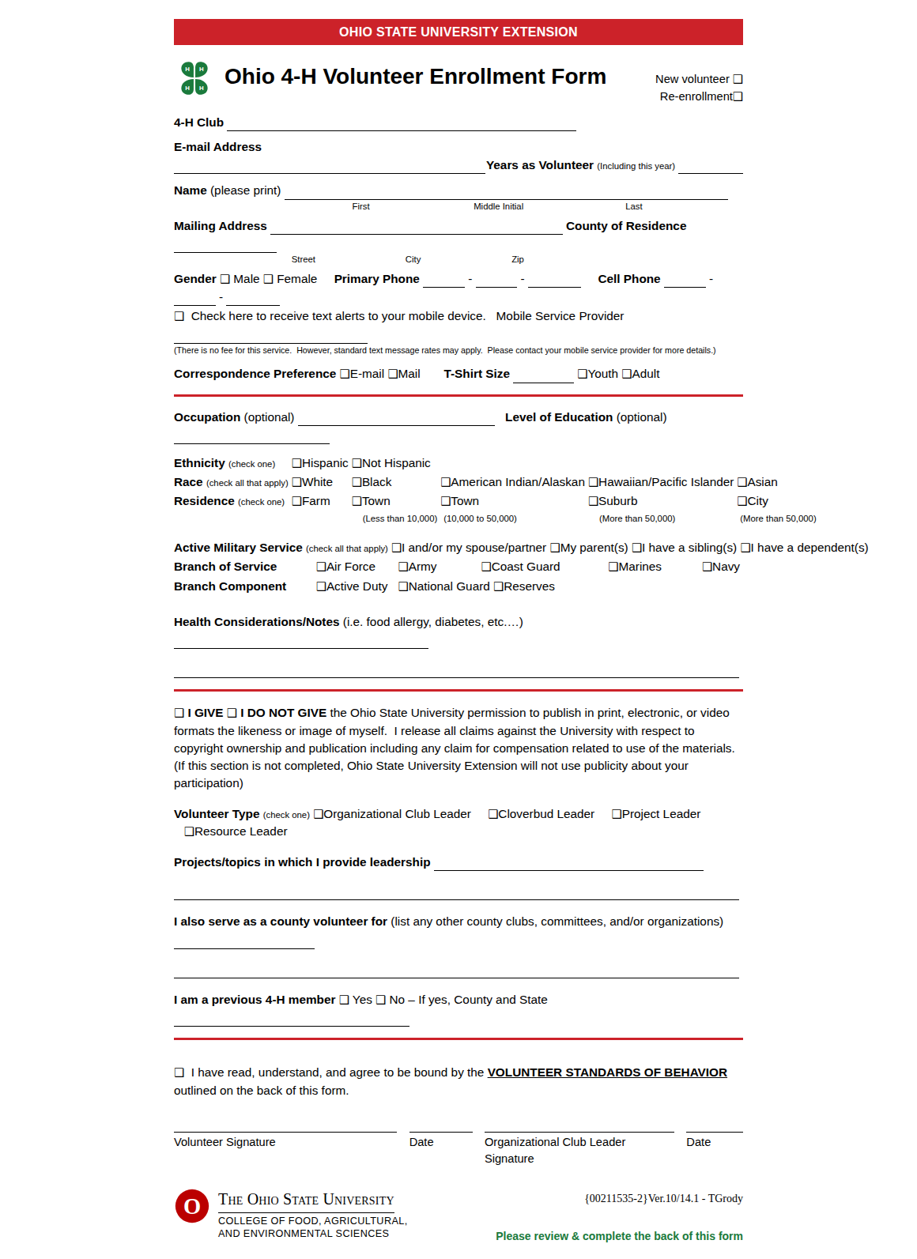OHIO STATE UNIVERSITY EXTENSION
H H H H
Ohio 4-H Volunteer Enrollment Form
New volunteer ❑
Re-enrollment❑
4-H Club
E-mail Address
Years as Volunteer (Including this year)
Name (please print)
First Middle Initial Last
Mailing Address County of Residence
Street City Zip
Gender ❑ Male ❑ Female Primary Phone - - Cell Phone - -
❑ Check here to receive text alerts to your mobile device. Mobile Service Provider
(There is no fee for this service. However, standard text message rates may apply. Please contact your mobile service provider for more details.)
Correspondence Preference ❑E-mail ❑Mail T-Shirt Size ❑Youth ❑Adult
Occupation (optional) Level of Education (optional)
| Ethnicity (check one) | ❑ Hispanic | ❑ Not Hispanic | | | |
| Race (check all that apply) | ❑ White | ❑ Black | ❑ American Indian/Alaskan | ❑ Hawaiian/Pacific Islander | ❑ Asian |
| Residence (check one) | ❑ Farm | ❑ Town | ❑ Town | ❑ Suburb | ❑ City |
| | | (Less than 10,000) | (10,000 to 50,000) | (More than 50,000) | (More than 50,000) |
| Active Military Service (check all that apply) | ❑ I and/or my spouse/partner ❑ My parent(s) ❑ I have a sibling(s) ❑ I have a dependent(s) |
| Branch of Service | ❑ Air Force | ❑ Army | ❑ Coast Guard | ❑ Marines | ❑ Navy |
| Branch Component | ❑ Active Duty | ❑ National Guard ❑ Reserves | | |
Health Considerations/Notes (i.e. food allergy, diabetes, etc.…)
❑ I GIVE ❑ I DO NOT GIVE the Ohio State University permission to publish in print, electronic, or video formats the likeness or image of myself. I release all claims against the University with respect to copyright ownership and publication including any claim for compensation related to use of the materials. (If this section is not completed, Ohio State University Extension will not use publicity about your participation)
Volunteer Type (check one) ❑Organizational Club Leader ❑Cloverbud Leader ❑Project Leader ❑Resource Leader
Projects/topics in which I provide leadership
I also serve as a county volunteer for (list any other county clubs, committees, and/or organizations)
I am a previous 4-H member ❑ Yes ❑ No – If yes, County and State
❑ I have read, understand, and agree to be bound by the VOLUNTEER STANDARDS OF BEHAVIOR outlined on the back of this form.
Volunteer Signature
Date
Organizational Club Leader Signature
Date
O
The Ohio State University
COLLEGE OF FOOD, AGRICULTURAL,
AND ENVIRONMENTAL SCIENCES
{00211535-2}Ver.10/14.1 - TGrody
Please review & complete the back of this form